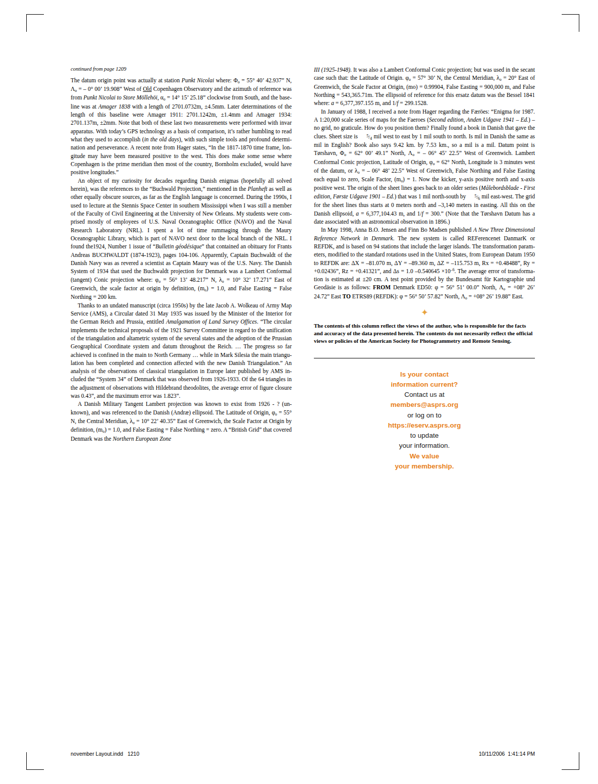continued from page 1209
The datum origin point was actually at station Punkt Nicolai where: Φo = 55° 40’ 42.937” N, Λo = – 0° 00’ 19.908” West of Old Copenhagen Observatory and the azimuth of reference was from Punkt Nicolai to Store Möllehöi, αo = 14° 15’ 25.18” clockwise from South, and the baseline was at Amager 1838 with a length of 2701.0732m, ±4.5mm. Later determinations of the length of this baseline were Amager 1911: 2701.1242m, ±1.4mm and Amager 1934: 2701.137m, ±2mm. Note that both of these last two measurements were performed with invar apparatus. With today’s GPS technology as a basis of comparison, it’s rather humbling to read what they used to accomplish (in the old days), with such simple tools and profound determination and perseverance. A recent note from Hager states, “In the 1817-1870 time frame, longitude may have been measured positive to the west. This does make some sense where Copenhagen is the prime meridian then most of the country, Bornholm excluded, would have positive longitudes.”
An object of my curiosity for decades regarding Danish enigmas (hopefully all solved herein), was the references to the “Buchwald Projection,” mentioned in the Planheft as well as other equally obscure sources, as far as the English language is concerned. During the 1990s, I used to lecture at the Stennis Space Center in southern Mississippi when I was still a member of the Faculty of Civil Engineering at the University of New Orleans. My students were comprised mostly of employees of U.S. Naval Oceanographic Office (NAVO) and the Naval Research Laboratory (NRL). I spent a lot of time rummaging through the Maury Oceanographic Library, which is part of NAVO next door to the local branch of the NRL. I found the1924, Number 1 issue of “Bulletin géodésique” that contained an obituary for Frants Andreas BUCHWALDT (1874-1923), pages 104-106. Apparently, Captain Buchwaldt of the Danish Navy was as revered a scientist as Captain Maury was of the U.S. Navy. The Danish System of 1934 that used the Buchwaldt projection for Denmark was a Lambert Conformal (tangent) Conic projection where: φo = 56° 13’ 48.217” N, λo = 10° 32’ 17.271” East of Greenwich, the scale factor at origin by definition, (mo) = 1.0, and False Easting = False Northing = 200 km.
Thanks to an undated manuscript (circa 1950s) by the late Jacob A. Wolkeau of Army Map Service (AMS), a Circular dated 31 May 1935 was issued by the Minister of the Interior for the German Reich and Prussia, entitled Amalgamation of Land Survey Offices. “The circular implements the technical proposals of the 1921 Survey Committee in regard to the unification of the triangulation and altametric system of the several states and the adoption of the Prussian Geographical Coordinate system and datum throughout the Reich. … The progress so far achieved is confined in the main to North Germany … while in Mark Silesia the main triangulation has been completed and connection affected with the new Danish Triangulation.” An analysis of the observations of classical triangulation in Europe later published by AMS included the “System 34” of Denmark that was observed from 1926-1933. Of the 64 triangles in the adjustment of observations with Hildebrand theodolites, the average error of figure closure was 0.43”, and the maximum error was 1.823”.
A Danish Military Tangent Lambert projection was known to exist from 1926 - ? (unknown), and was referenced to the Danish (Andræ) ellipsoid. The Latitude of Origin, φo = 55° N, the Central Meridian, λo = 10° 22’ 40.35” East of Greenwich, the Scale Factor at Origin by definition, (mo) = 1.0, and False Easting = False Northing = zero. A “British Grid” that covered Denmark was the Northern European Zone
III (1925-1948). It was also a Lambert Conformal Conic projection; but was used in the secant case such that: the Latitude of Origin. φo = 57° 30’ N, the Central Meridian, λo = 20° East of Greenwich, the Scale Factor at Origin, (mo) = 0.99904, False Easting = 900,000 m, and False Northing = 543,365.71m. The ellipsoid of reference for this ersatz datum was the Bessel 1841 where: a = 6,377,397.155 m, and 1/f = 299.1528.
In January of 1988, I received a note from Hager regarding the Færöes: “Enigma for 1987. A 1:20,000 scale series of maps for the Faeroes (Second edition, Anden Udgave 1941 – Ed.) – no grid, no graticule. How do you position them? Finally found a book in Danish that gave the clues. Sheet size is 5/4 mil west to east by 1 mil south to north. Is mil in Danish the same as mil in English? Book also says 9.42 km. by 7.53 km., so a mil is a mil. Datum point is Tørshavn, Φo = 62° 00’ 49.1” North, Λo = – 06° 45’ 22.5” West of Greenwich. Lambert Conformal Conic projection, Latitude of Origin, φo = 62° North, Longitude is 3 minutes west of the datum, or λo = – 06° 48’ 22.5” West of Greenwich, False Northing and False Easting each equal to zero, Scale Factor, (mo) = 1. Now the kicker, y-axis positive north and x-axis positive west. The origin of the sheet lines goes back to an older series (Målebordsblade - First edition, Første Udgave 1901 – Ed.) that was 1 mil north-south by 5/6 mil east-west. The grid for the sheet lines thus starts at 0 meters north and –3,140 meters in easting. All this on the Danish ellipsoid, a = 6,377,104.43 m, and 1/f = 300.” (Note that the Tørshavn Datum has a date associated with an astronomical observation in 1896.)
In May 1998, Anna B.O. Jensen and Finn Bo Madsen published A New Three Dimensional Reference Network in Denmark. The new system is called REFerencenet DanmarK or REFDK, and is based on 94 stations that include the larger islands. The transformation parameters, modified to the standard rotations used in the United States, from European Datum 1950 to REFDK are: ΔX = –81.070 m, ΔY = –89.360 m, ΔZ = –115.753 m, Rx = +0.48488”, Ry = +0.02436”, Rz = +0.41321”, and Δs = 1.0 –0.540645 ×10–6. The average error of transformation is estimated at ±20 cm. A test point provided by the Bundesamt für Kartographie und Geodäsie is as follows: FROM Denmark ED50: φ = 56° 51’ 00.0” North, Λo = +08° 26’ 24.72” East TO ETRS89 (REFDK): φ = 56° 50’ 57.82” North, Λo = +08° 26’ 19.88” East.
✦
The contents of this column reflect the views of the author, who is responsible for the facts and accuracy of the data presented herein. The contents do not necessarily reflect the official views or policies of the American Society for Photogrammetry and Remote Sensing.
Is your contact
information current?
Contact us at
members@asprs.org
or log on to
https://eserv.asprs.org
to update
your information.
We value
your membership.
november Layout.indd 1210
10/11/2006 1:41:14 PM